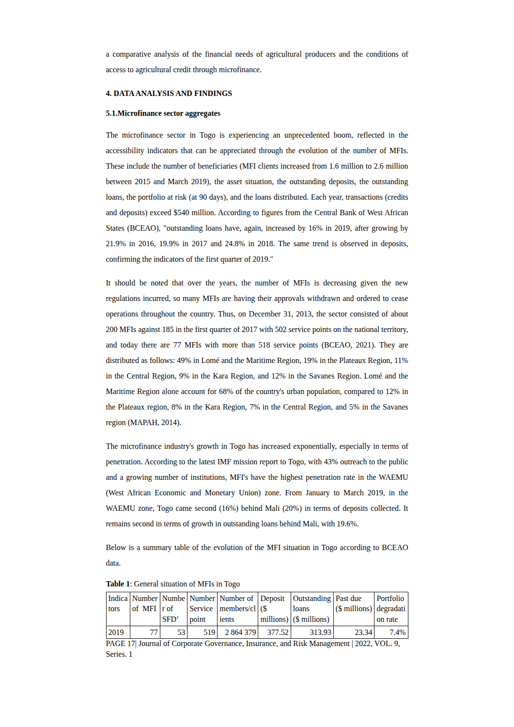a comparative analysis of the financial needs of agricultural producers and the conditions of access to agricultural credit through microfinance.
4. DATA ANALYSIS AND FINDINGS
5.1.Microfinance sector aggregates
The microfinance sector in Togo is experiencing an unprecedented boom, reflected in the accessibility indicators that can be appreciated through the evolution of the number of MFIs. These include the number of beneficiaries (MFI clients increased from 1.6 million to 2.6 million between 2015 and March 2019), the asset situation, the outstanding deposits, the outstanding loans, the portfolio at risk (at 90 days), and the loans distributed. Each year, transactions (credits and deposits) exceed $540 million. According to figures from the Central Bank of West African States (BCEAO), "outstanding loans have, again, increased by 16% in 2019, after growing by 21.9% in 2016, 19.9% in 2017 and 24.8% in 2018. The same trend is observed in deposits, confirming the indicators of the first quarter of 2019."
It should be noted that over the years, the number of MFIs is decreasing given the new regulations incurred, so many MFIs are having their approvals withdrawn and ordered to cease operations throughout the country. Thus, on December 31, 2013, the sector consisted of about 200 MFIs against 185 in the first quarter of 2017 with 502 service points on the national territory, and today there are 77 MFIs with more than 518 service points (BCEAO, 2021). They are distributed as follows: 49% in Lomé and the Maritime Region, 19% in the Plateaux Region, 11% in the Central Region, 9% in the Kara Region, and 12% in the Savanes Region. Lomé and the Maritime Region alone account for 68% of the country's urban population, compared to 12% in the Plateaux region, 8% in the Kara Region, 7% in the Central Region, and 5% in the Savanes region (MAPAH, 2014).
The microfinance industry's growth in Togo has increased exponentially, especially in terms of penetration. According to the latest IMF mission report to Togo, with 43% outreach to the public and a growing number of institutions, MFI's have the highest penetration rate in the WAEMU (West African Economic and Monetary Union) zone. From January to March 2019, in the WAEMU zone, Togo came second (16%) behind Mali (20%) in terms of deposits collected. It remains second in terms of growth in outstanding loans behind Mali, with 19.6%.
Below is a summary table of the evolution of the MFI situation in Togo according to BCEAO data.
Table 1: General situation of MFIs in Togo
| Indica tors | Number of MFI | Numbe r of SFD’ | Number Service point | Number of members/cl ients | Deposit ($ millions) | Outstanding loans ($ millions) | Past due ($ millions) | Portfolio degradati on rate |
| --- | --- | --- | --- | --- | --- | --- | --- | --- |
| 2019 | 77 | 53 | 519 | 2 864 379 | 377.52 | 313.93 | 23.34 | 7.4% |
PAGE 17| Journal of Corporate Governance, Insurance, and Risk Management | 2022, VOL. 9, Series. 1